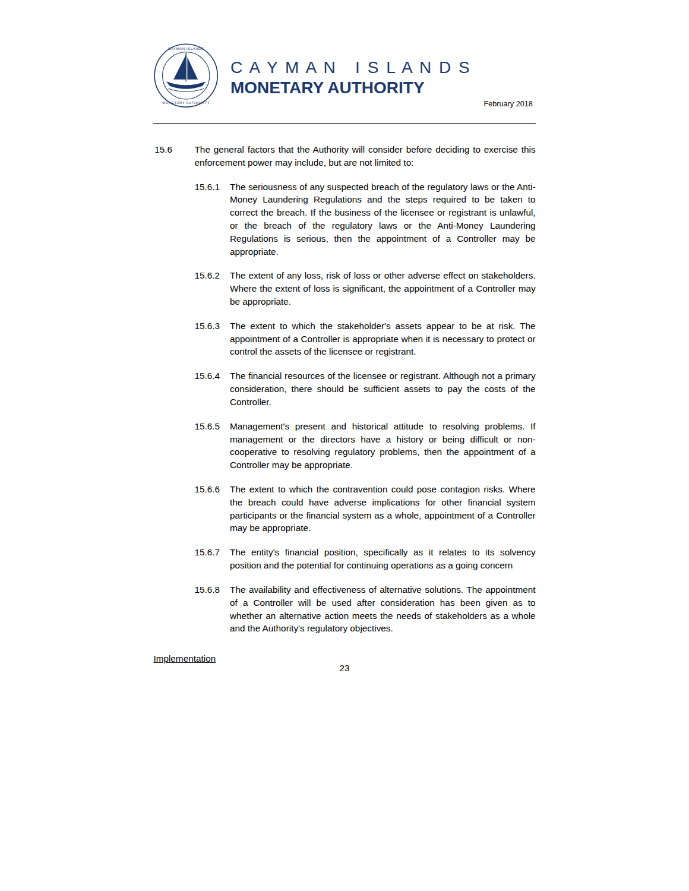CAYMAN ISLANDS MONETARY AUTHORITY
C A Y M A N I S L A N D S
MONETARY AUTHORITY
February 2018
15.6
The general factors that the Authority will consider before deciding to exercise this enforcement power may include, but are not limited to:
15.6.1
The seriousness of any suspected breach of the regulatory laws or the Anti-Money Laundering Regulations and the steps required to be taken to correct the breach. If the business of the licensee or registrant is unlawful, or the breach of the regulatory laws or the Anti-Money Laundering Regulations is serious, then the appointment of a Controller may be appropriate.
15.6.2
The extent of any loss, risk of loss or other adverse effect on stakeholders. Where the extent of loss is significant, the appointment of a Controller may be appropriate.
15.6.3
The extent to which the stakeholder's assets appear to be at risk. The appointment of a Controller is appropriate when it is necessary to protect or control the assets of the licensee or registrant.
15.6.4
The financial resources of the licensee or registrant. Although not a primary consideration, there should be sufficient assets to pay the costs of the Controller.
15.6.5
Management's present and historical attitude to resolving problems. If management or the directors have a history or being difficult or non-cooperative to resolving regulatory problems, then the appointment of a Controller may be appropriate.
15.6.6
The extent to which the contravention could pose contagion risks. Where the breach could have adverse implications for other financial system participants or the financial system as a whole, appointment of a Controller may be appropriate.
15.6.7
The entity's financial position, specifically as it relates to its solvency position and the potential for continuing operations as a going concern
15.6.8
The availability and effectiveness of alternative solutions. The appointment of a Controller will be used after consideration has been given as to whether an alternative action meets the needs of stakeholders as a whole and the Authority's regulatory objectives.
Implementation
23